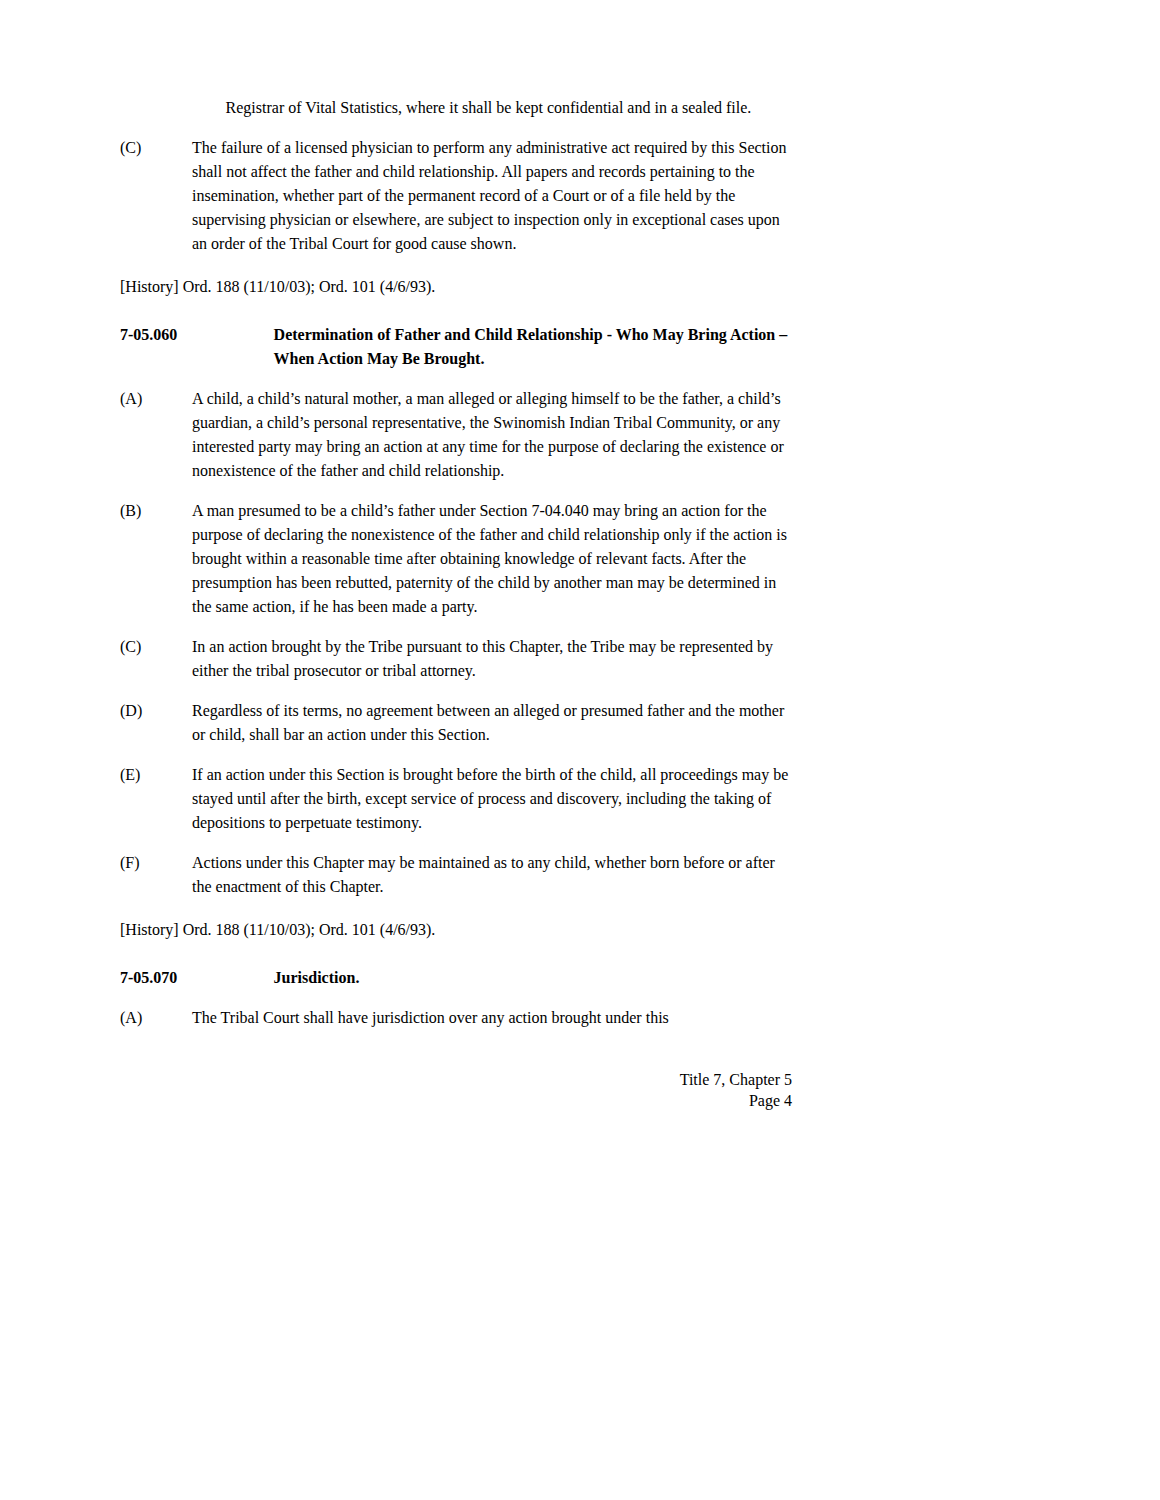Registrar of Vital Statistics, where it shall be kept confidential and in a sealed file.
(C)
The failure of a licensed physician to perform any administrative act required by this Section shall not affect the father and child relationship. All papers and records pertaining to the insemination, whether part of the permanent record of a Court or of a file held by the supervising physician or elsewhere, are subject to inspection only in exceptional cases upon an order of the Tribal Court for good cause shown.
[History] Ord. 188 (11/10/03); Ord. 101 (4/6/93).
7-05.060 Determination of Father and Child Relationship - Who May Bring Action – When Action May Be Brought.
(A)
A child, a child’s natural mother, a man alleged or alleging himself to be the father, a child’s guardian, a child’s personal representative, the Swinomish Indian Tribal Community, or any interested party may bring an action at any time for the purpose of declaring the existence or nonexistence of the father and child relationship.
(B)
A man presumed to be a child’s father under Section 7-04.040 may bring an action for the purpose of declaring the nonexistence of the father and child relationship only if the action is brought within a reasonable time after obtaining knowledge of relevant facts. After the presumption has been rebutted, paternity of the child by another man may be determined in the same action, if he has been made a party.
(C)
In an action brought by the Tribe pursuant to this Chapter, the Tribe may be represented by either the tribal prosecutor or tribal attorney.
(D)
Regardless of its terms, no agreement between an alleged or presumed father and the mother or child, shall bar an action under this Section.
(E)
If an action under this Section is brought before the birth of the child, all proceedings may be stayed until after the birth, except service of process and discovery, including the taking of depositions to perpetuate testimony.
(F)
Actions under this Chapter may be maintained as to any child, whether born before or after the enactment of this Chapter.
[History] Ord. 188 (11/10/03); Ord. 101 (4/6/93).
7-05.070 Jurisdiction.
(A)
The Tribal Court shall have jurisdiction over any action brought under this
Title 7, Chapter 5
Page 4